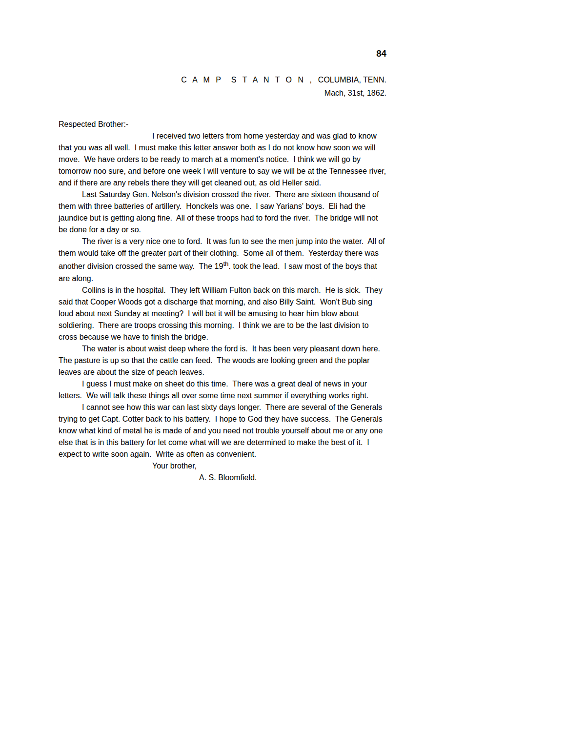84
C A M P S T A N T O N , COLUMBIA, TENN.
Mach, 31st, 1862.
Respected Brother:-
I received two letters from home yesterday and was glad to know that you was all well. I must make this letter answer both as I do not know how soon we will move. We have orders to be ready to march at a moment's notice. I think we will go by tomorrow noo sure, and before one week I will venture to say we will be at the Tennessee river, and if there are any rebels there they will get cleaned out, as old Heller said.
Last Saturday Gen. Nelson's division crossed the river. There are sixteen thousand of them with three batteries of artillery. Honckels was one. I saw Yarians' boys. Eli had the jaundice but is getting along fine. All of these troops had to ford the river. The bridge will not be done for a day or so.
The river is a very nice one to ford. It was fun to see the men jump into the water. All of them would take off the greater part of their clothing. Some all of them. Yesterday there was another division crossed the same way. The 19th. took the lead. I saw most of the boys that are along.
Collins is in the hospital. They left William Fulton back on this march. He is sick. They said that Cooper Woods got a discharge that morning, and also Billy Saint. Won't Bub sing loud about next Sunday at meeting? I will bet it will be amusing to hear him blow about soldiering. There are troops crossing this morning. I think we are to be the last division to cross because we have to finish the bridge.
The water is about waist deep where the ford is. It has been very pleasant down here. The pasture is up so that the cattle can feed. The woods are looking green and the poplar leaves are about the size of peach leaves.
I guess I must make on sheet do this time. There was a great deal of news in your letters. We will talk these things all over some time next summer if everything works right.
I cannot see how this war can last sixty days longer. There are several of the Generals trying to get Capt. Cotter back to his battery. I hope to God they have success. The Generals know what kind of metal he is made of and you need not trouble yourself about me or any one else that is in this battery for let come what will we are determined to make the best of it. I expect to write soon again. Write as often as convenient.
Your brother,
A. S. Bloomfield.